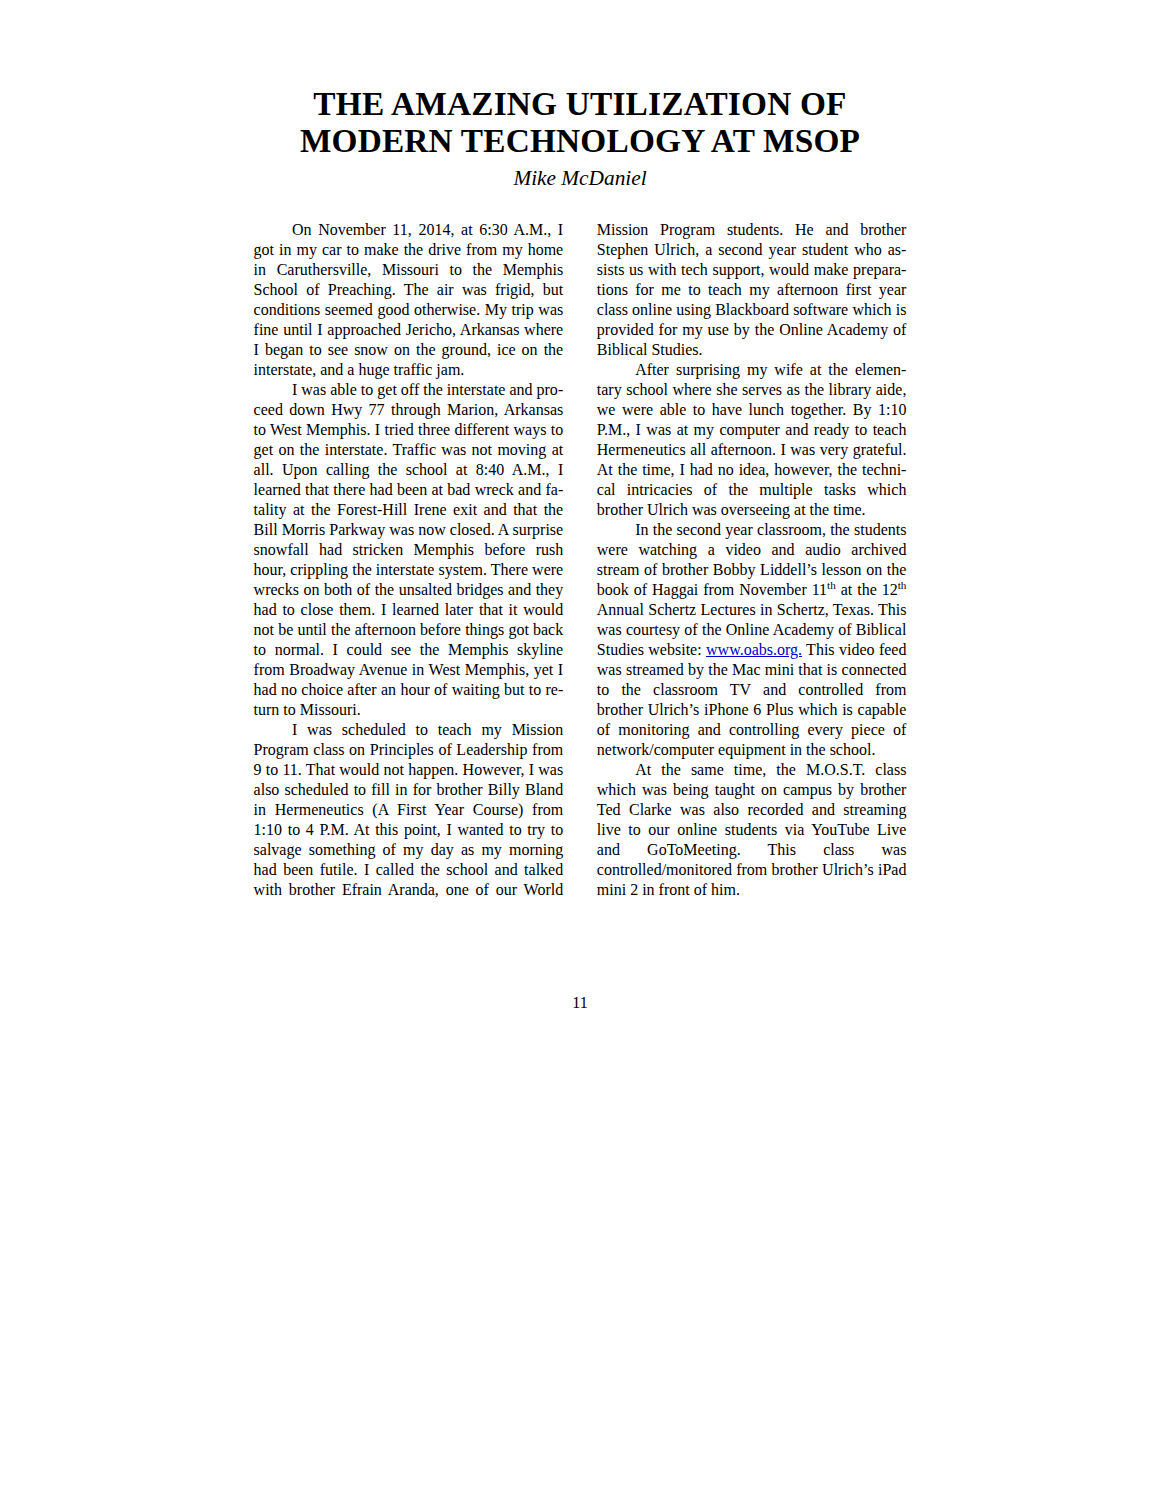THE AMAZING UTILIZATION OF MODERN TECHNOLOGY AT MSOP
Mike McDaniel
On November 11, 2014, at 6:30 A.M., I got in my car to make the drive from my home in Caruthersville, Missouri to the Memphis School of Preaching. The air was frigid, but conditions seemed good otherwise. My trip was fine until I approached Jericho, Arkansas where I began to see snow on the ground, ice on the interstate, and a huge traffic jam.
I was able to get off the interstate and proceed down Hwy 77 through Marion, Arkansas to West Memphis. I tried three different ways to get on the interstate. Traffic was not moving at all. Upon calling the school at 8:40 A.M., I learned that there had been at bad wreck and fatality at the Forest-Hill Irene exit and that the Bill Morris Parkway was now closed. A surprise snowfall had stricken Memphis before rush hour, crippling the interstate system. There were wrecks on both of the unsalted bridges and they had to close them. I learned later that it would not be until the afternoon before things got back to normal. I could see the Memphis skyline from Broadway Avenue in West Memphis, yet I had no choice after an hour of waiting but to return to Missouri.
I was scheduled to teach my Mission Program class on Principles of Leadership from 9 to 11. That would not happen. However, I was also scheduled to fill in for brother Billy Bland in Hermeneutics (A First Year Course) from 1:10 to 4 P.M. At this point, I wanted to try to salvage something of my day as my morning had been futile. I called the school and talked with brother Efrain Aranda, one of our World Mission Program students. He and brother Stephen Ulrich, a second year student who assists us with tech support, would make preparations for me to teach my afternoon first year class online using Blackboard software which is provided for my use by the Online Academy of Biblical Studies.
After surprising my wife at the elementary school where she serves as the library aide, we were able to have lunch together. By 1:10 P.M., I was at my computer and ready to teach Hermeneutics all afternoon. I was very grateful. At the time, I had no idea, however, the technical intricacies of the multiple tasks which brother Ulrich was overseeing at the time.
In the second year classroom, the students were watching a video and audio archived stream of brother Bobby Liddell’s lesson on the book of Haggai from November 11th at the 12th Annual Schertz Lectures in Schertz, Texas. This was courtesy of the Online Academy of Biblical Studies website: www.oabs.org. This video feed was streamed by the Mac mini that is connected to the classroom TV and controlled from brother Ulrich’s iPhone 6 Plus which is capable of monitoring and controlling every piece of network/computer equipment in the school.
At the same time, the M.O.S.T. class which was being taught on campus by brother Ted Clarke was also recorded and streaming live to our online students via YouTube Live and GoToMeeting. This class was controlled/monitored from brother Ulrich’s iPad mini 2 in front of him.
11